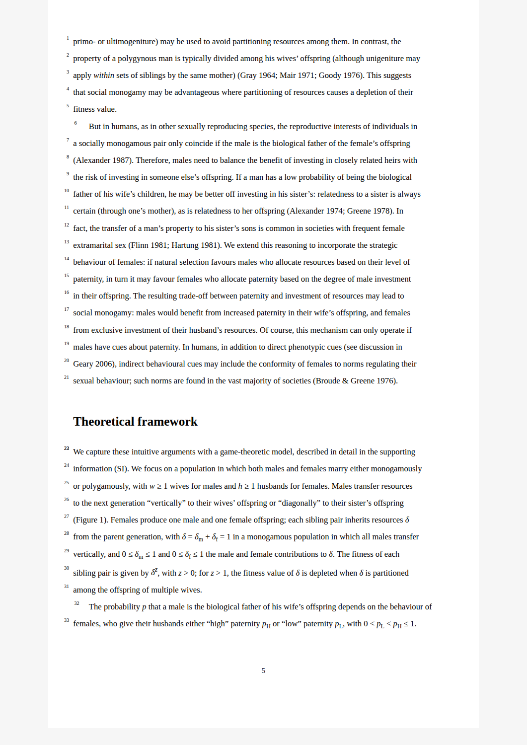primo- or ultimogeniture) may be used to avoid partitioning resources among them. In contrast, the
property of a polygynous man is typically divided among his wives’ offspring (although unigeniture may
apply within sets of siblings by the same mother) (Gray 1964; Mair 1971; Goody 1976). This suggests
that social monogamy may be advantageous where partitioning of resources causes a depletion of their
fitness value.
But in humans, as in other sexually reproducing species, the reproductive interests of individuals in
a socially monogamous pair only coincide if the male is the biological father of the female’s offspring
(Alexander 1987). Therefore, males need to balance the benefit of investing in closely related heirs with
the risk of investing in someone else’s offspring. If a man has a low probability of being the biological
father of his wife’s children, he may be better off investing in his sister’s: relatedness to a sister is always
certain (through one’s mother), as is relatedness to her offspring (Alexander 1974; Greene 1978). In
fact, the transfer of a man’s property to his sister’s sons is common in societies with frequent female
extramarital sex (Flinn 1981; Hartung 1981). We extend this reasoning to incorporate the strategic
behaviour of females: if natural selection favours males who allocate resources based on their level of
paternity, in turn it may favour females who allocate paternity based on the degree of male investment
in their offspring. The resulting trade-off between paternity and investment of resources may lead to
social monogamy: males would benefit from increased paternity in their wife’s offspring, and females
from exclusive investment of their husband’s resources. Of course, this mechanism can only operate if
males have cues about paternity. In humans, in addition to direct phenotypic cues (see discussion in
Geary 2006), indirect behavioural cues may include the conformity of females to norms regulating their
sexual behaviour; such norms are found in the vast majority of societies (Broude & Greene 1976).
Theoretical framework
We capture these intuitive arguments with a game-theoretic model, described in detail in the supporting
information (SI). We focus on a population in which both males and females marry either monogamously
or polygamously, with w ≥ 1 wives for males and h ≥ 1 husbands for females. Males transfer resources
to the next generation “vertically” to their wives’ offspring or “diagonally” to their sister’s offspring
(Figure 1). Females produce one male and one female offspring; each sibling pair inherits resources δ
from the parent generation, with δ = δm + δf = 1 in a monogamous population in which all males transfer
vertically, and 0 ≤ δm ≤ 1 and 0 ≤ δf ≤ 1 the male and female contributions to δ. The fitness of each
sibling pair is given by δz, with z > 0; for z > 1, the fitness value of δ is depleted when δ is partitioned
among the offspring of multiple wives.
The probability p that a male is the biological father of his wife’s offspring depends on the behaviour of
females, who give their husbands either “high” paternity pH or “low” paternity pL, with 0 < pL < pH ≤ 1.
5